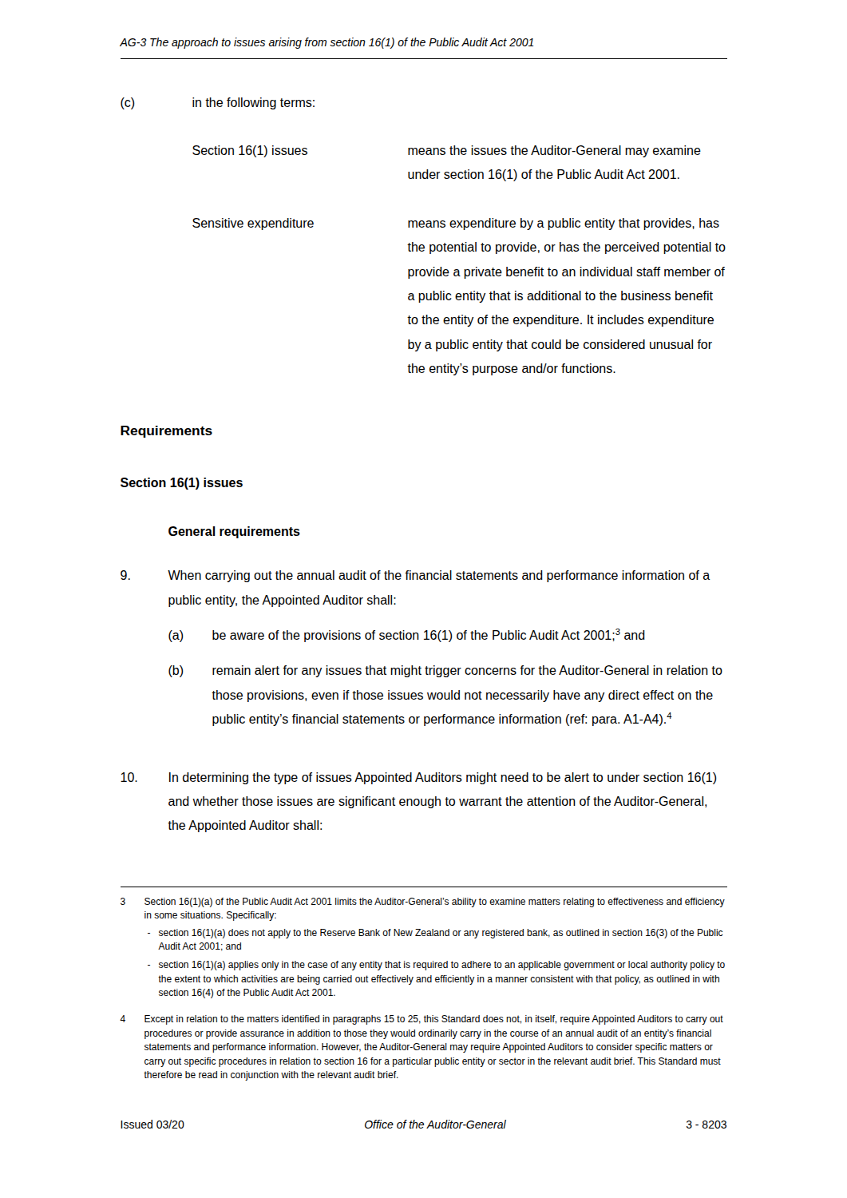AG-3 The approach to issues arising from section 16(1) of the Public Audit Act 2001
(c)
in the following terms:
Section 16(1) issues
means the issues the Auditor-General may examine under section 16(1) of the Public Audit Act 2001.
Sensitive expenditure
means expenditure by a public entity that provides, has the potential to provide, or has the perceived potential to provide a private benefit to an individual staff member of a public entity that is additional to the business benefit to the entity of the expenditure. It includes expenditure by a public entity that could be considered unusual for the entity’s purpose and/or functions.
Requirements
Section 16(1) issues
General requirements
9.
When carrying out the annual audit of the financial statements and performance information of a public entity, the Appointed Auditor shall:
(a)
be aware of the provisions of section 16(1) of the Public Audit Act 2001;3 and
(b)
remain alert for any issues that might trigger concerns for the Auditor-General in relation to those provisions, even if those issues would not necessarily have any direct effect on the public entity’s financial statements or performance information (ref: para. A1-A4).4
10.
In determining the type of issues Appointed Auditors might need to be alert to under section 16(1) and whether those issues are significant enough to warrant the attention of the Auditor-General, the Appointed Auditor shall:
3
Section 16(1)(a) of the Public Audit Act 2001 limits the Auditor-General’s ability to examine matters relating to effectiveness and efficiency in some situations. Specifically:
section 16(1)(a) does not apply to the Reserve Bank of New Zealand or any registered bank, as outlined in section 16(3) of the Public Audit Act 2001; and
section 16(1)(a) applies only in the case of any entity that is required to adhere to an applicable government or local authority policy to the extent to which activities are being carried out effectively and efficiently in a manner consistent with that policy, as outlined in with section 16(4) of the Public Audit Act 2001.
4
Except in relation to the matters identified in paragraphs 15 to 25, this Standard does not, in itself, require Appointed Auditors to carry out procedures or provide assurance in addition to those they would ordinarily carry in the course of an annual audit of an entity’s financial statements and performance information. However, the Auditor-General may require Appointed Auditors to consider specific matters or carry out specific procedures in relation to section 16 for a particular public entity or sector in the relevant audit brief. This Standard must therefore be read in conjunction with the relevant audit brief.
Issued 03/20
Office of the Auditor-General
3 - 8203